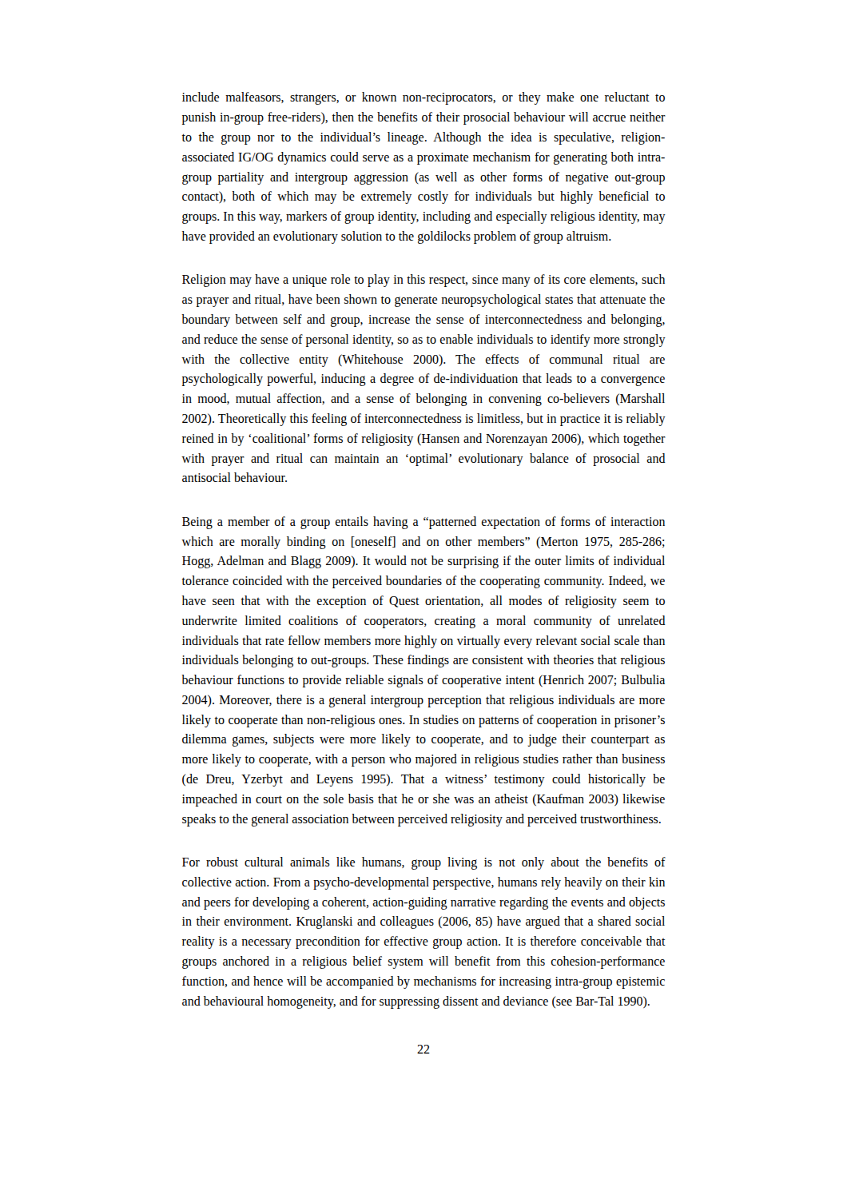include malfeasors, strangers, or known non-reciprocators, or they make one reluctant to punish in-group free-riders), then the benefits of their prosocial behaviour will accrue neither to the group nor to the individual’s lineage. Although the idea is speculative, religion-associated IG/OG dynamics could serve as a proximate mechanism for generating both intra-group partiality and intergroup aggression (as well as other forms of negative out-group contact), both of which may be extremely costly for individuals but highly beneficial to groups. In this way, markers of group identity, including and especially religious identity, may have provided an evolutionary solution to the goldilocks problem of group altruism.
Religion may have a unique role to play in this respect, since many of its core elements, such as prayer and ritual, have been shown to generate neuropsychological states that attenuate the boundary between self and group, increase the sense of interconnectedness and belonging, and reduce the sense of personal identity, so as to enable individuals to identify more strongly with the collective entity (Whitehouse 2000). The effects of communal ritual are psychologically powerful, inducing a degree of de-individuation that leads to a convergence in mood, mutual affection, and a sense of belonging in convening co-believers (Marshall 2002). Theoretically this feeling of interconnectedness is limitless, but in practice it is reliably reined in by ‘coalitional’ forms of religiosity (Hansen and Norenzayan 2006), which together with prayer and ritual can maintain an ‘optimal’ evolutionary balance of prosocial and antisocial behaviour.
Being a member of a group entails having a “patterned expectation of forms of interaction which are morally binding on [oneself] and on other members” (Merton 1975, 285-286; Hogg, Adelman and Blagg 2009). It would not be surprising if the outer limits of individual tolerance coincided with the perceived boundaries of the cooperating community. Indeed, we have seen that with the exception of Quest orientation, all modes of religiosity seem to underwrite limited coalitions of cooperators, creating a moral community of unrelated individuals that rate fellow members more highly on virtually every relevant social scale than individuals belonging to out-groups. These findings are consistent with theories that religious behaviour functions to provide reliable signals of cooperative intent (Henrich 2007; Bulbulia 2004). Moreover, there is a general intergroup perception that religious individuals are more likely to cooperate than non-religious ones. In studies on patterns of cooperation in prisoner’s dilemma games, subjects were more likely to cooperate, and to judge their counterpart as more likely to cooperate, with a person who majored in religious studies rather than business (de Dreu, Yzerbyt and Leyens 1995). That a witness’ testimony could historically be impeached in court on the sole basis that he or she was an atheist (Kaufman 2003) likewise speaks to the general association between perceived religiosity and perceived trustworthiness.
For robust cultural animals like humans, group living is not only about the benefits of collective action. From a psycho-developmental perspective, humans rely heavily on their kin and peers for developing a coherent, action-guiding narrative regarding the events and objects in their environment. Kruglanski and colleagues (2006, 85) have argued that a shared social reality is a necessary precondition for effective group action. It is therefore conceivable that groups anchored in a religious belief system will benefit from this cohesion-performance function, and hence will be accompanied by mechanisms for increasing intra-group epistemic and behavioural homogeneity, and for suppressing dissent and deviance (see Bar-Tal 1990).
22